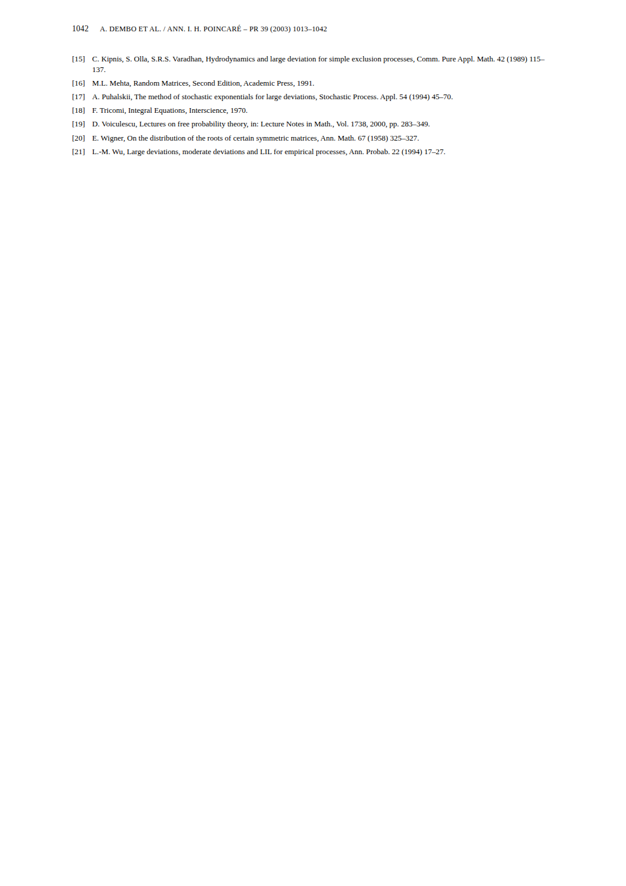1042 A. Dembo et al. / Ann. I. H. Poincaré – PR 39 (2003) 1013–1042
[15] C. Kipnis, S. Olla, S.R.S. Varadhan, Hydrodynamics and large deviation for simple exclusion processes, Comm. Pure Appl. Math. 42 (1989) 115–137.
[16] M.L. Mehta, Random Matrices, Second Edition, Academic Press, 1991.
[17] A. Puhalskii, The method of stochastic exponentials for large deviations, Stochastic Process. Appl. 54 (1994) 45–70.
[18] F. Tricomi, Integral Equations, Interscience, 1970.
[19] D. Voiculescu, Lectures on free probability theory, in: Lecture Notes in Math., Vol. 1738, 2000, pp. 283–349.
[20] E. Wigner, On the distribution of the roots of certain symmetric matrices, Ann. Math. 67 (1958) 325–327.
[21] L.-M. Wu, Large deviations, moderate deviations and LIL for empirical processes, Ann. Probab. 22 (1994) 17–27.